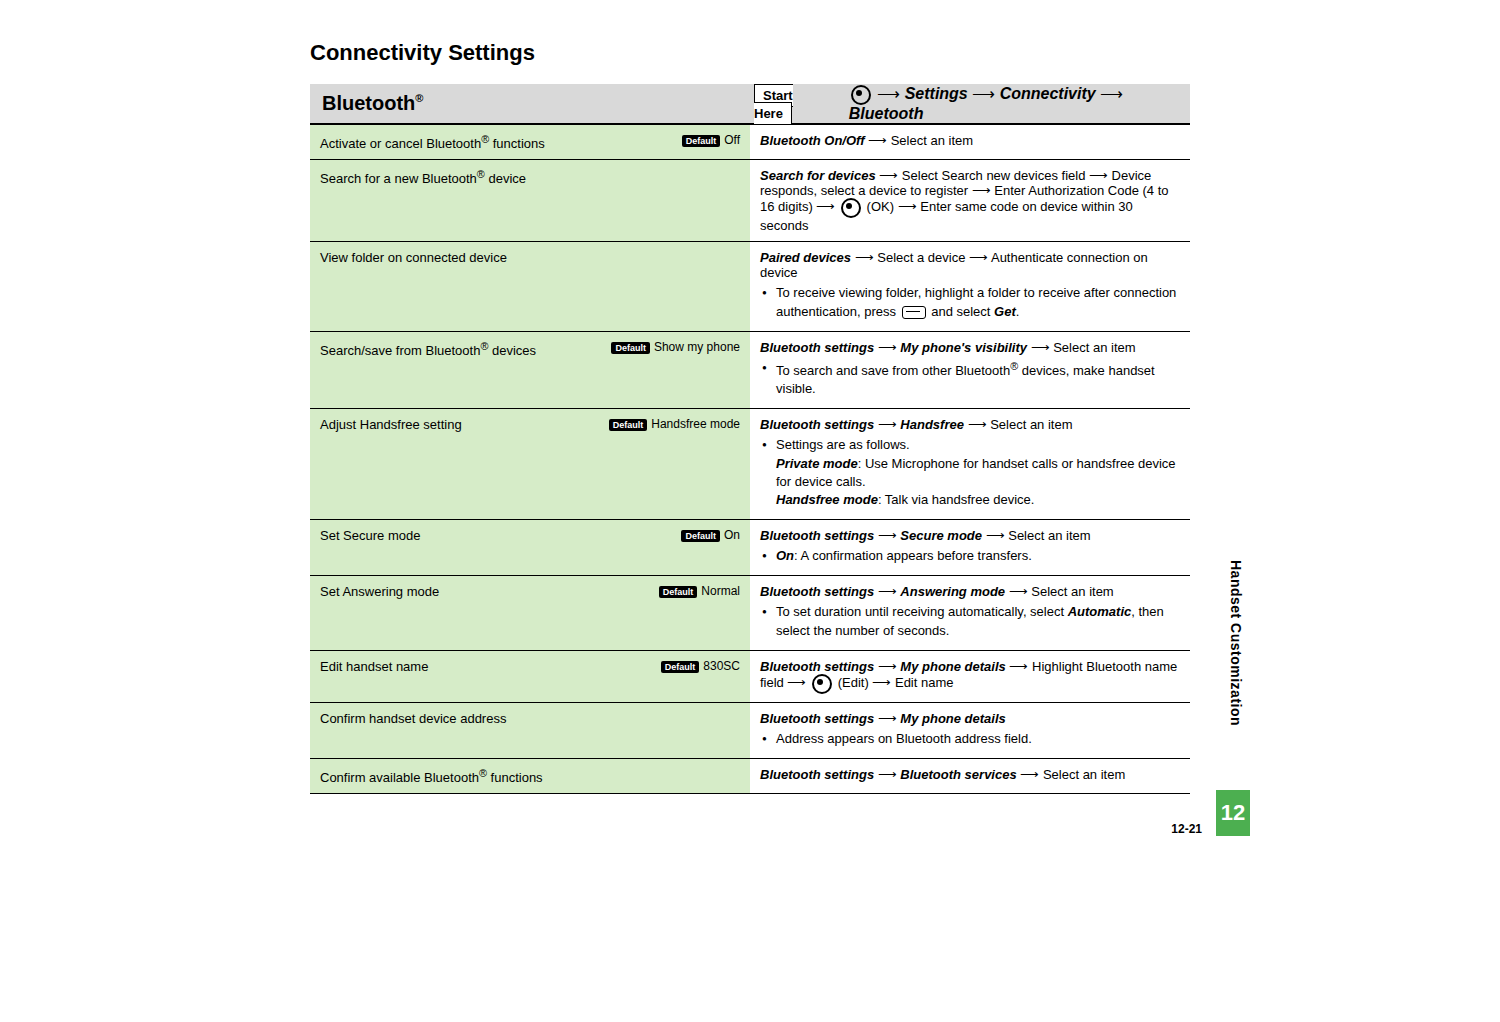Connectivity Settings
Bluetooth®
Start Here
⟶ Settings ⟶ Connectivity ⟶ Bluetooth
| Activate or cancel Bluetooth ® functions Default Off | Bluetooth On/Off ⟶ Select an item |
| Search for a new Bluetooth ® device | Search for devices ⟶ Select Search new devices field ⟶ Device responds, select a device to register ⟶ Enter Authorization Code (4 to 16 digits) ⟶ (OK) ⟶ Enter same code on device within 30 seconds |
| View folder on connected device | Paired devices ⟶ Select a device ⟶ Authenticate connection on device To receive viewing folder, highlight a folder to receive after connection authentication, press and select Get . |
| Search/save from Bluetooth ® devices Default Show my phone | Bluetooth settings ⟶ My phone's visibility ⟶ Select an item To search and save from other Bluetooth ® devices, make handset visible. |
| Adjust Handsfree setting Default Handsfree mode | Bluetooth settings ⟶ Handsfree ⟶ Select an item Settings are as follows. Private mode : Use Microphone for handset calls or handsfree device for device calls. Handsfree mode : Talk via handsfree device. |
| Set Secure mode Default On | Bluetooth settings ⟶ Secure mode ⟶ Select an item On : A confirmation appears before transfers. |
| Set Answering mode Default Normal | Bluetooth settings ⟶ Answering mode ⟶ Select an item To set duration until receiving automatically, select Automatic , then select the number of seconds. |
| Edit handset name Default 830SC | Bluetooth settings ⟶ My phone details ⟶ Highlight Bluetooth name field ⟶ (Edit) ⟶ Edit name |
| Confirm handset device address | Bluetooth settings ⟶ My phone details Address appears on Bluetooth address field. |
| Confirm available Bluetooth ® functions | Bluetooth settings ⟶ Bluetooth services ⟶ Select an item |
Handset Customization
12
12-21